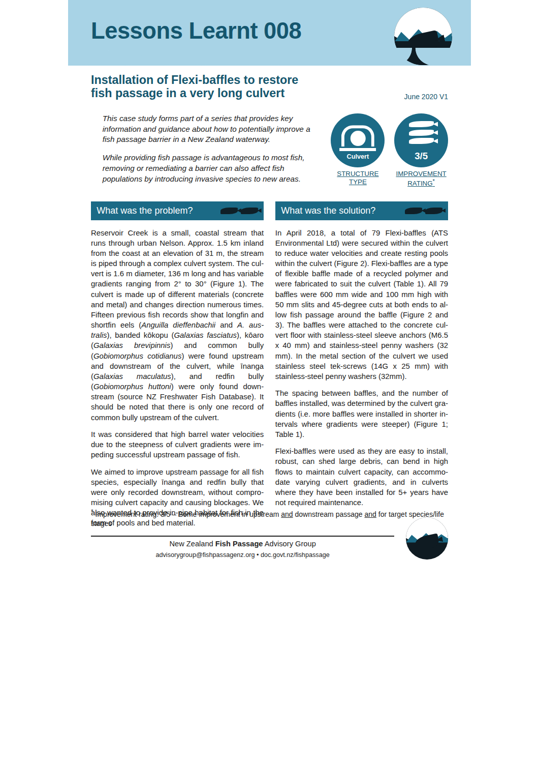Lessons Learnt 008
Installation of Flexi-baffles to restore fish passage in a very long culvert
June 2020 V1
This case study forms part of a series that provides key information and guidance about how to potentially improve a fish passage barrier in a New Zealand waterway.
While providing fish passage is advantageous to most fish, removing or remediating a barrier can also affect fish populations by introducing invasive species to new areas.
Culvert
STRUCTURE TYPE
3/5
IMPROVEMENT RATING*
What was the problem?
Reservoir Creek is a small, coastal stream that runs through urban Nelson. Approx. 1.5 km inland from the coast at an elevation of 31 m, the stream is piped through a complex culvert system. The culvert is 1.6 m diameter, 136 m long and has variable gradients ranging from 2° to 30° (Figure 1). The culvert is made up of different materials (concrete and metal) and changes direction numerous times. Fifteen previous fish records show that longfin and shortfin eels (Anguilla dieffenbachii and A. australis), banded kōkopu (Galaxias fasciatus), kōaro (Galaxias brevipinnis) and common bully (Gobiomorphus cotidianus) were found upstream and downstream of the culvert, while īnanga (Galaxias maculatus), and redfin bully (Gobiomorphus huttoni) were only found downstream (source NZ Freshwater Fish Database). It should be noted that there is only one record of common bully upstream of the culvert.
It was considered that high barrel water velocities due to the steepness of culvert gradients were impeding successful upstream passage of fish.
We aimed to improve upstream passage for all fish species, especially īnanga and redfin bully that were only recorded downstream, without compromising culvert capacity and causing blockages. We also wanted to provide in-pipe habitat for fish in the form of pools and bed material.
What was the solution?
In April 2018, a total of 79 Flexi-baffles (ATS Environmental Ltd) were secured within the culvert to reduce water velocities and create resting pools within the culvert (Figure 2). Flexi-baffles are a type of flexible baffle made of a recycled polymer and were fabricated to suit the culvert (Table 1). All 79 baffles were 600 mm wide and 100 mm high with 50 mm slits and 45-degree cuts at both ends to allow fish passage around the baffle (Figure 2 and 3). The baffles were attached to the concrete culvert floor with stainless-steel sleeve anchors (M6.5 x 40 mm) and stainless-steel penny washers (32 mm). In the metal section of the culvert we used stainless steel tek-screws (14G x 25 mm) with stainless-steel penny washers (32mm).
The spacing between baffles, and the number of baffles installed, was determined by the culvert gradients (i.e. more baffles were installed in shorter intervals where gradients were steeper) (Figure 1; Table 1).
Flexi-baffles were used as they are easy to install, robust, can shed large debris, can bend in high flows to maintain culvert capacity, can accommodate varying culvert gradients, and in culverts where they have been installed for 5+ years have not required maintenance.
* Improvement rating: 3/5 – Some improvement in upstream and downstream passage and for target species/life stages
New Zealand Fish Passage Advisory Group
advisorygroup@fishpassagenz.org • doc.govt.nz/fishpassage